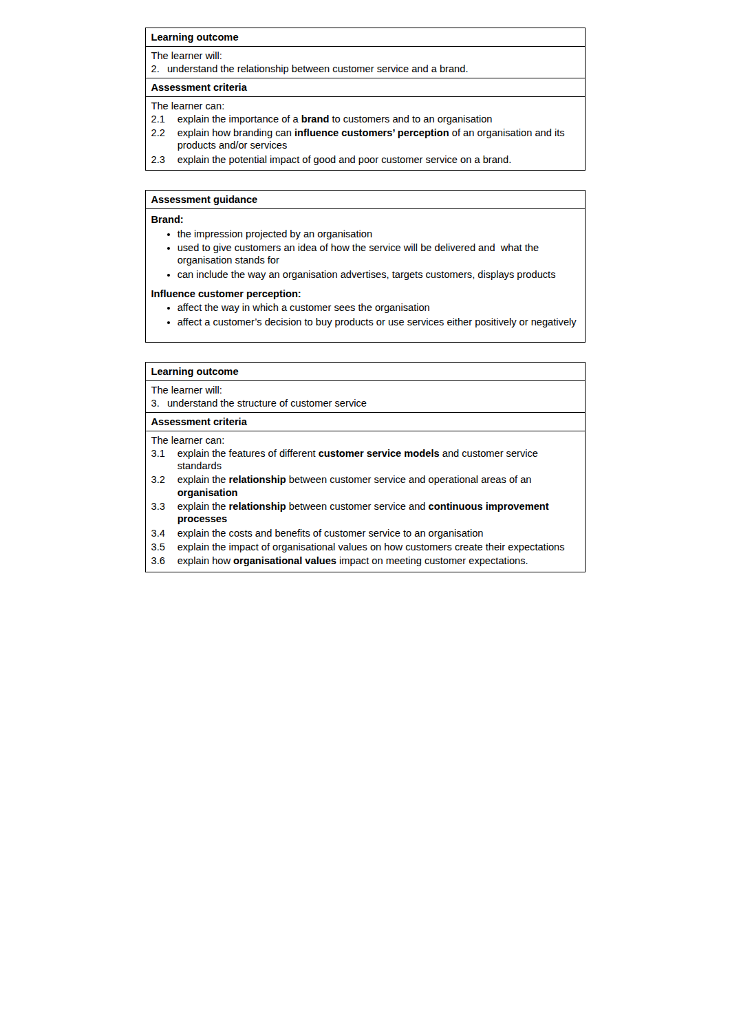| Learning outcome |
| The learner will: 2. understand the relationship between customer service and a brand. |
| Assessment criteria |
| The learner can: 2.1 explain the importance of a brand to customers and to an organisation 2.2 explain how branding can influence customers’ perception of an organisation and its products and/or services 2.3 explain the potential impact of good and poor customer service on a brand. |
| Assessment guidance |
| Brand: the impression projected by an organisation used to give customers an idea of how the service will be delivered and what the organisation stands for can include the way an organisation advertises, targets customers, displays products Influence customer perception: affect the way in which a customer sees the organisation affect a customer’s decision to buy products or use services either positively or negatively |
| Learning outcome |
| The learner will: 3. understand the structure of customer service |
| Assessment criteria |
| The learner can: 3.1 explain the features of different customer service models and customer service standards 3.2 explain the relationship between customer service and operational areas of an organisation 3.3 explain the relationship between customer service and continuous improvement processes 3.4 explain the costs and benefits of customer service to an organisation 3.5 explain the impact of organisational values on how customers create their expectations 3.6 explain how organisational values impact on meeting customer expectations. |